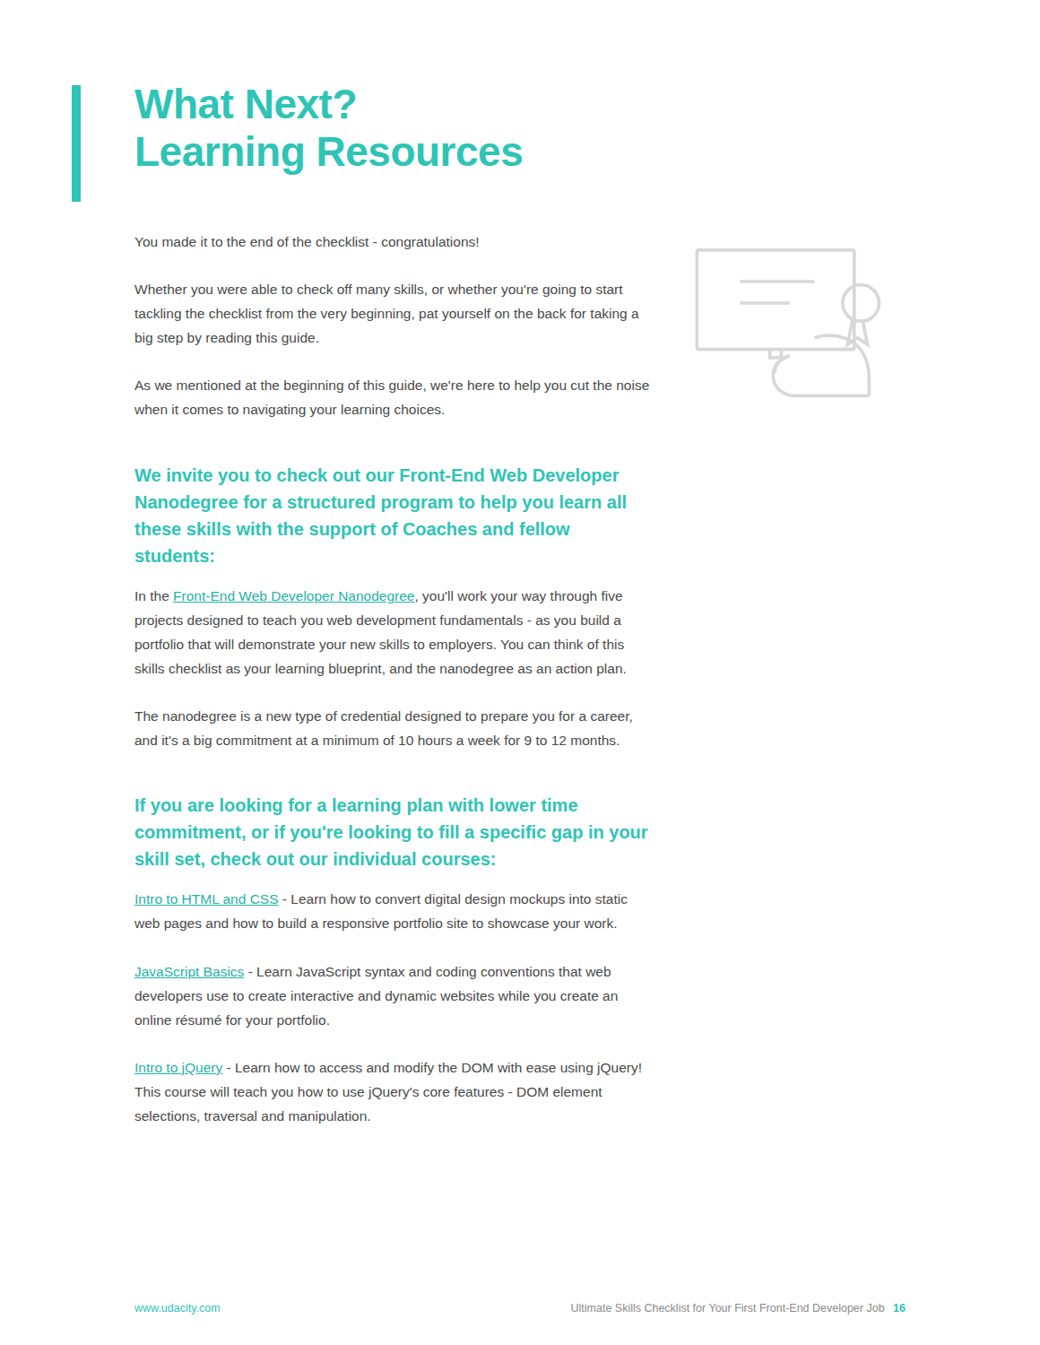What Next?
Learning Resources
You made it to the end of the checklist - congratulations!
Whether you were able to check off many skills, or whether you're going to start tackling the checklist from the very beginning, pat yourself on the back for taking a big step by reading this guide.
As we mentioned at the beginning of this guide, we're here to help you cut the noise when it comes to navigating your learning choices.
We invite you to check out our Front-End Web Developer Nanodegree for a structured program to help you learn all these skills with the support of Coaches and fellow students:
In the Front-End Web Developer Nanodegree, you'll work your way through five projects designed to teach you web development fundamentals - as you build a portfolio that will demonstrate your new skills to employers. You can think of this skills checklist as your learning blueprint, and the nanodegree as an action plan.
The nanodegree is a new type of credential designed to prepare you for a career, and it's a big commitment at a minimum of 10 hours a week for 9 to 12 months.
If you are looking for a learning plan with lower time commitment, or if you're looking to fill a specific gap in your skill set, check out our individual courses:
Intro to HTML and CSS - Learn how to convert digital design mockups into static web pages and how to build a responsive portfolio site to showcase your work.
JavaScript Basics - Learn JavaScript syntax and coding conventions that web developers use to create interactive and dynamic websites while you create an online résumé for your portfolio.
Intro to jQuery - Learn how to access and modify the DOM with ease using jQuery! This course will teach you how to use jQuery's core features - DOM element selections, traversal and manipulation.
www.udacity.com Ultimate Skills Checklist for Your First Front-End Developer Job 16